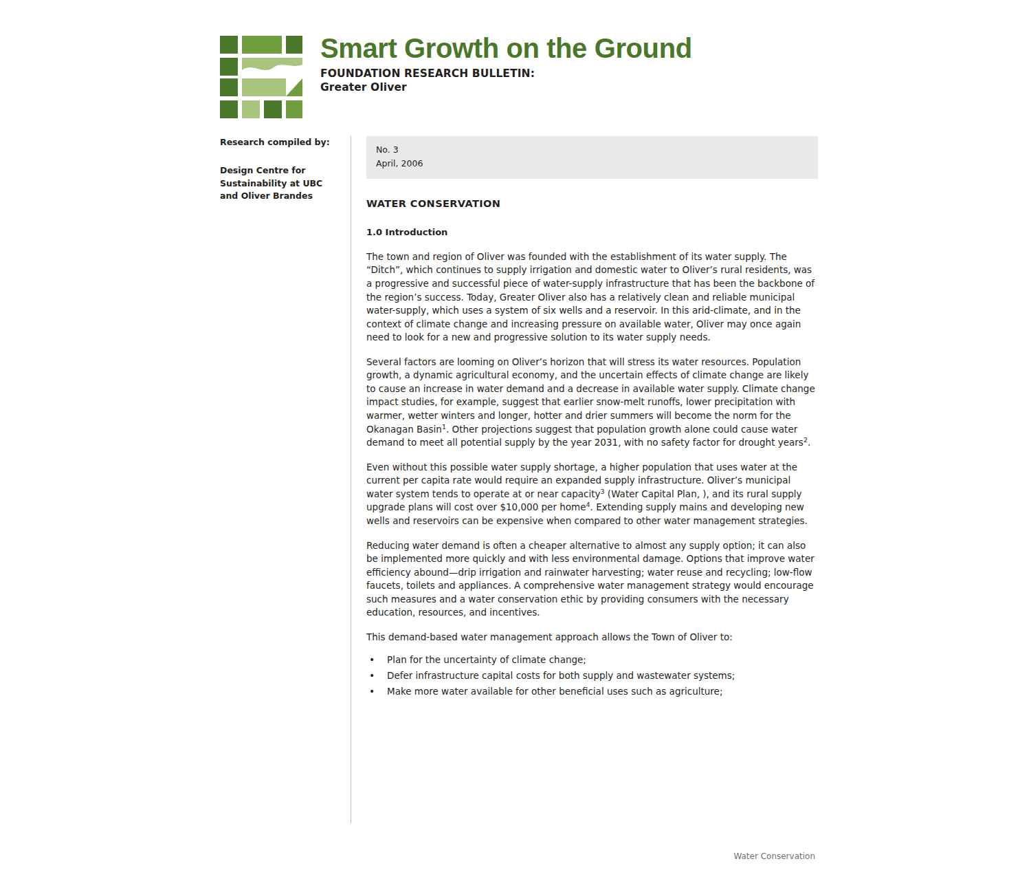Smart Growth on the Ground
FOUNDATION RESEARCH BULLETIN: Greater Oliver
Research compiled by:
Design Centre for
Sustainability at UBC
and Oliver Brandes
No. 3 April, 2006
Water Conservation
1.0 Introduction
The town and region of Oliver was founded with the establishment of its water supply. The “Ditch”, which continues to supply irrigation and domestic water to Oliver’s rural residents, was a progressive and successful piece of water-supply infrastructure that has been the backbone of the region’s success. Today, Greater Oliver also has a relatively clean and reliable municipal water-supply, which uses a system of six wells and a reservoir. In this arid-climate, and in the context of climate change and increasing pressure on available water, Oliver may once again need to look for a new and progressive solution to its water supply needs.
Several factors are looming on Oliver’s horizon that will stress its water resources. Population growth, a dynamic agricultural economy, and the uncertain effects of climate change are likely to cause an increase in water demand and a decrease in available water supply. Climate change impact studies, for example, suggest that earlier snow-melt runoffs, lower precipitation with warmer, wetter winters and longer, hotter and drier summers will become the norm for the Okanagan Basin1. Other projections suggest that population growth alone could cause water demand to meet all potential supply by the year 2031, with no safety factor for drought years2.
Even without this possible water supply shortage, a higher population that uses water at the current per capita rate would require an expanded supply infrastructure. Oliver’s municipal water system tends to operate at or near capacity3 (Water Capital Plan, ), and its rural supply upgrade plans will cost over $10,000 per home4. Extending supply mains and developing new wells and reservoirs can be expensive when compared to other water management strategies.
Reducing water demand is often a cheaper alternative to almost any supply option; it can also be implemented more quickly and with less environmental damage. Options that improve water efficiency abound—drip irrigation and rainwater harvesting; water reuse and recycling; low-flow faucets, toilets and appliances. A comprehensive water management strategy would encourage such measures and a water conservation ethic by providing consumers with the necessary education, resources, and incentives.
This demand-based water management approach allows the Town of Oliver to:
Plan for the uncertainty of climate change;
Defer infrastructure capital costs for both supply and wastewater systems;
Make more water available for other beneficial uses such as agriculture;
Water Conservation